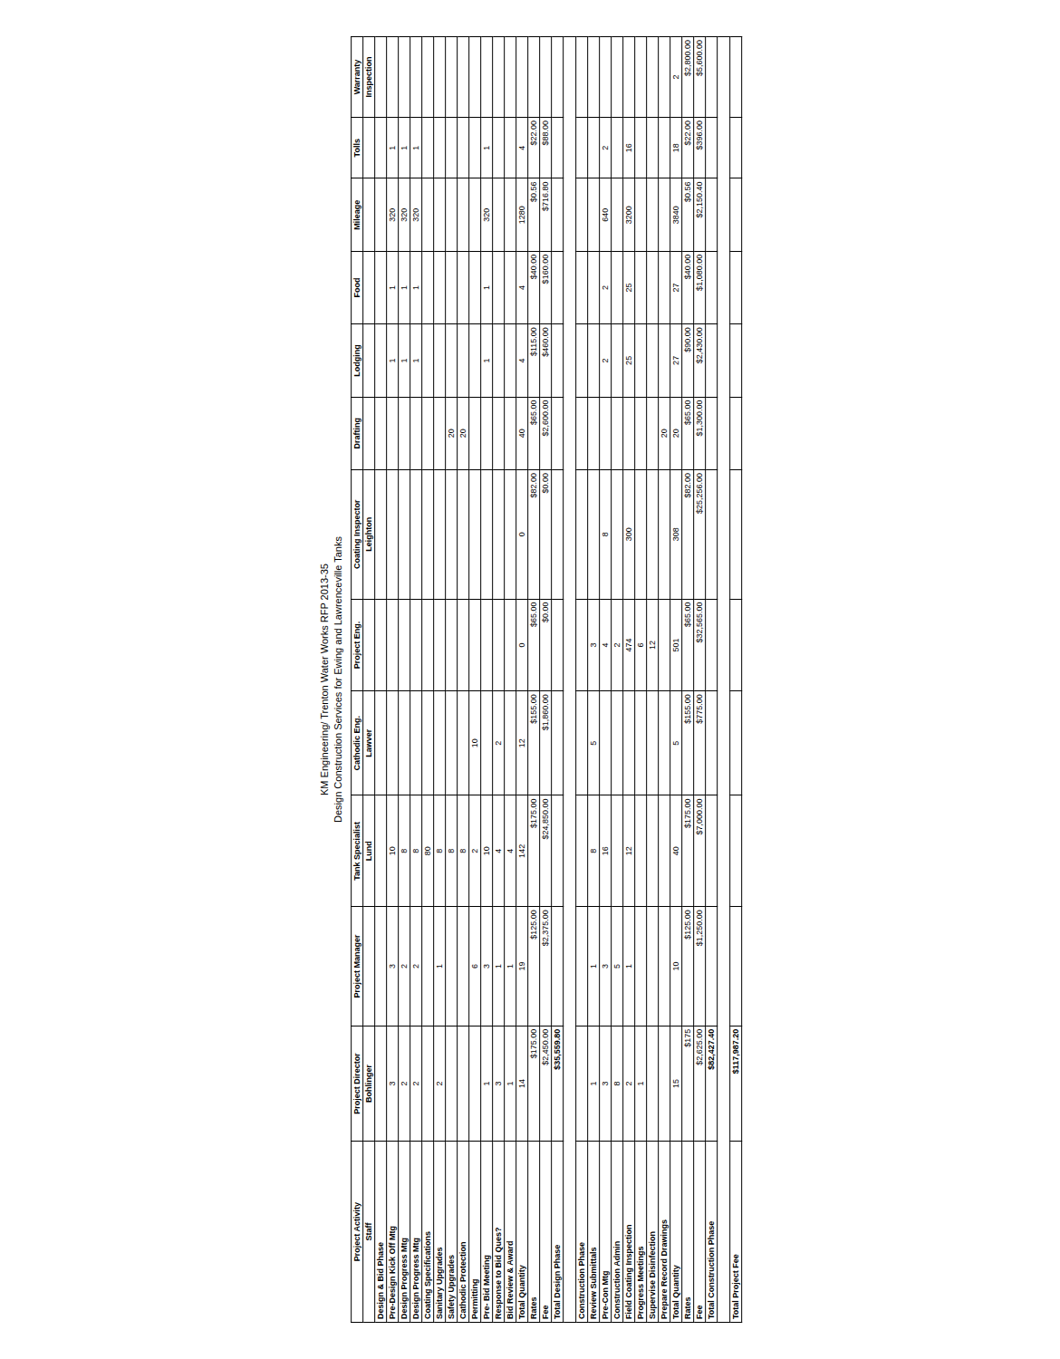KM Engineering/ Trenton Water Works RFP 2013-35
Design Construction Services for Ewing and Lawrenceville Tanks
| Project Activity | Project Director | Project Manager | Tank Specialist | Cathodic Eng. | Project Eng. | Coating Inspector | Drafting | Lodging | Food | Mileage | Tolls | Warranty |
| --- | --- | --- | --- | --- | --- | --- | --- | --- | --- | --- | --- | --- |
| Staff | Bohlinger | | Lund | Lawver | | Leighton | | | | | | Inspection |
| Design & Bid Phase | | | | | | | | | | | | |
| Pre-Design Kick Off Mtg | 3 | 3 | 10 | | | | | 1 | 1 | 320 | 1 | |
| Design Progress Mtg | 2 | 2 | 8 | | | | | 1 | 1 | 320 | 1 | |
| Design Progress Mtg | 2 | 2 | 8 | | | | | 1 | 1 | 320 | 1 | |
| Coating Specifications | | | 80 | | | | | | | | | |
| Sanitary Upgrades | 2 | 1 | 8 | | | | | | | | | |
| Safety Upgrades | | | 8 | | | | 20 | | | | | |
| Cathodic Protection | | | 8 | | | | 20 | | | | | |
| Permitting | | 6 | 2 | 10 | | | | | | | | |
| Pre- Bid Meeting | 1 | 3 | 10 | | | | | 1 | 1 | 320 | 1 | |
| Response to Bid Ques? | 3 | 1 | 4 | 2 | | | | | | | | |
| Bid Review & Award | 1 | 1 | 4 | | | | | | | | | |
| Total Quantity | 14 | 19 | 142 | 12 | 0 | 0 | 40 | 4 | 4 | 1280 | 4 | |
| Rates | $175.00 | $125.00 | $175.00 | $155.00 | $65.00 | $82.00 | $65.00 | $115.00 | $40.00 | $0.56 | $22.00 | |
| Fee | $2,450.00 | $2,375.00 | $24,850.00 | $1,860.00 | $0.00 | $0.00 | $2,600.00 | $460.00 | $160.00 | $716.80 | $88.00 | |
| Total Design Phase | $35,559.80 | | | | | | | | | | | |
| Construction Phase | | | | | | | | | | | | |
| Review Submittals | 1 | 1 | 8 | 5 | 3 | | | | | | | |
| Pre-Con Mtg | 3 | 3 | 16 | | 4 | 8 | | 2 | 2 | 640 | 2 | |
| Construction Admin | 8 | 5 | | | 2 | | | | | | | |
| Field Coating Inspection | 2 | 1 | 12 | | 474 | 300 | | 25 | 25 | 3200 | 16 | |
| Progress Meetings | 1 | | | | 6 | | | | | | | |
| Supervise Disinfection | | | | | 12 | | | | | | | |
| Prepare Record Drawings | | | | | | | 20 | | | | | |
| Total Quantity | 15 | 10 | 40 | 5 | 501 | 308 | 20 | 27 | 27 | 3840 | 18 | 2 |
| Rates | $175 | $125.00 | $175.00 | $155.00 | $65.00 | $82.00 | $65.00 | $90.00 | $40.00 | $0.56 | $22.00 | $2,800.00 |
| Fee | $2,625.00 | $1,250.00 | $7,000.00 | $775.00 | $32,565.00 | $25,256.00 | $1,300.00 | $2,430.00 | $1,080.00 | $2,150.40 | $396.00 | $5,600.00 |
| Total Construction Phase | $82,427.40 | | | | | | | | | | | |
| Total Project Fee | $117,987.20 | | | | | | | | | | | |